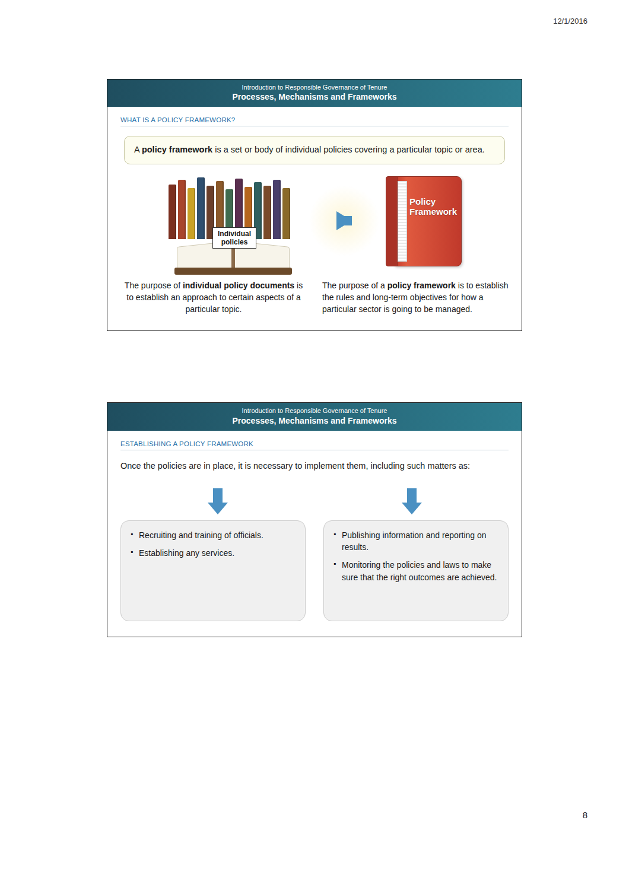12/1/2016
Introduction to Responsible Governance of Tenure
Processes, Mechanisms and Frameworks
WHAT IS A POLICY FRAMEWORK?
A policy framework is a set or body of individual policies covering a particular topic or area.
Individual
policies
Policy
Framework
The purpose of individual policy documents is to establish an approach to certain aspects of a particular topic.
The purpose of a policy framework is to establish the rules and long-term objectives for how a particular sector is going to be managed.
Introduction to Responsible Governance of Tenure
Processes, Mechanisms and Frameworks
ESTABLISHING A POLICY FRAMEWORK
Once the policies are in place, it is necessary to implement them, including such matters as:
Recruiting and training of officials.
Establishing any services.
Publishing information and reporting on results.
Monitoring the policies and laws to make sure that the right outcomes are achieved.
8